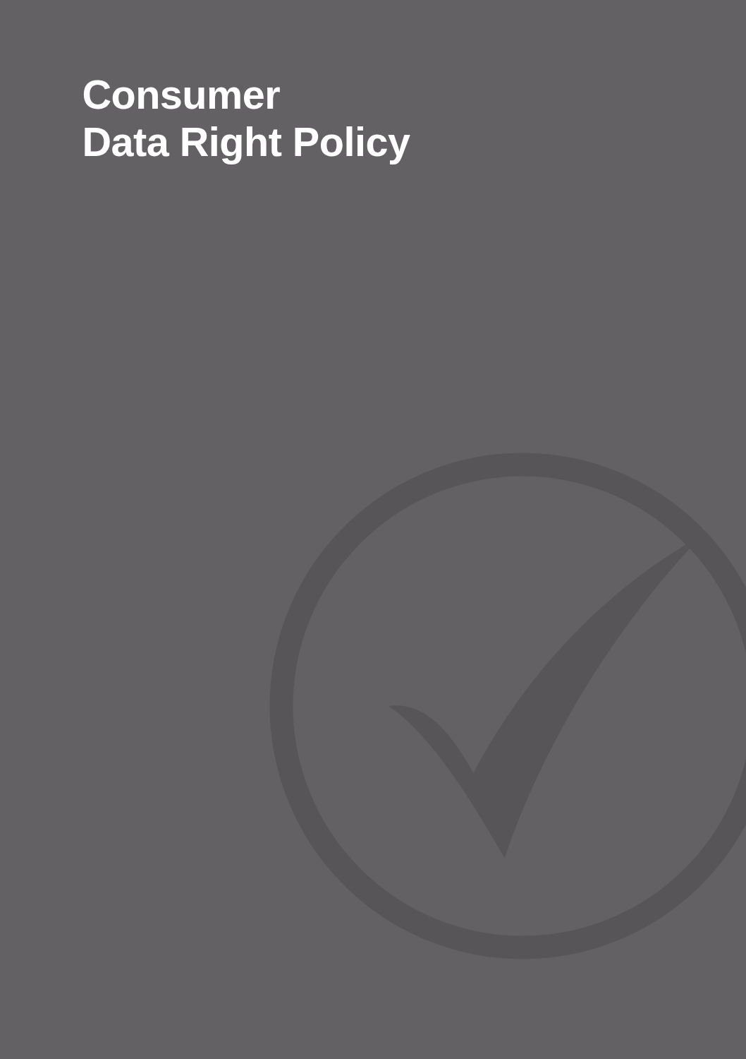Consumer
Data Right Policy